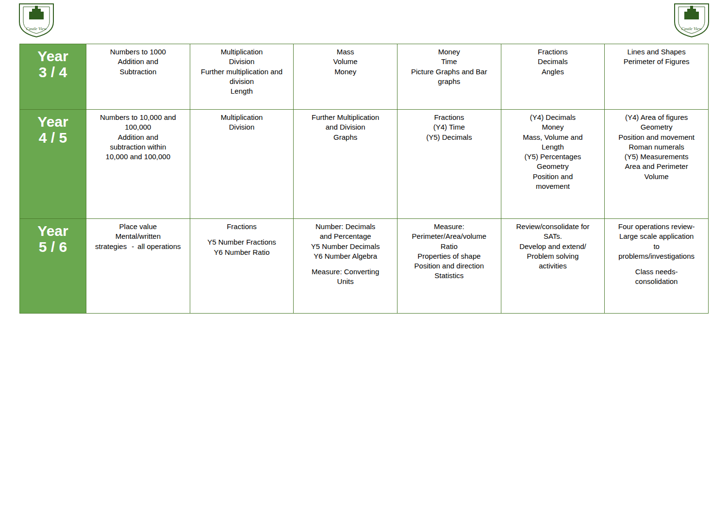Castle View
Castle View
| Year 3 / 4 | Numbers to 1000 Addition and Subtraction | Multiplication Division Further multiplication and division Length | Mass Volume Money | Money Time Picture Graphs and Bar graphs | Fractions Decimals Angles | Lines and Shapes Perimeter of Figures |
| Year 4 / 5 | Numbers to 10,000 and 100,000 Addition and subtraction within 10,000 and 100,000 | Multiplication Division | Further Multiplication and Division Graphs | Fractions (Y4) Time (Y5) Decimals | (Y4) Decimals Money Mass, Volume and Length (Y5) Percentages Geometry Position and movement | (Y4) Area of figures Geometry Position and movement Roman numerals (Y5) Measurements Area and Perimeter Volume |
| Year 5 / 6 | Place value Mental/written strategies all operations | Fractions Y5 Number Fractions Y6 Number Ratio | Number: Decimals and Percentage Y5 Number Decimals Y6 Number Algebra Measure: Converting Units | Measure: Perimeter/Area/volume Ratio Properties of shape Position and direction Statistics | Review/consolidate for SATs. Develop and extend/ Problem solving activities | Four operations review- Large scale application to problems/investigations Class needs- consolidation |